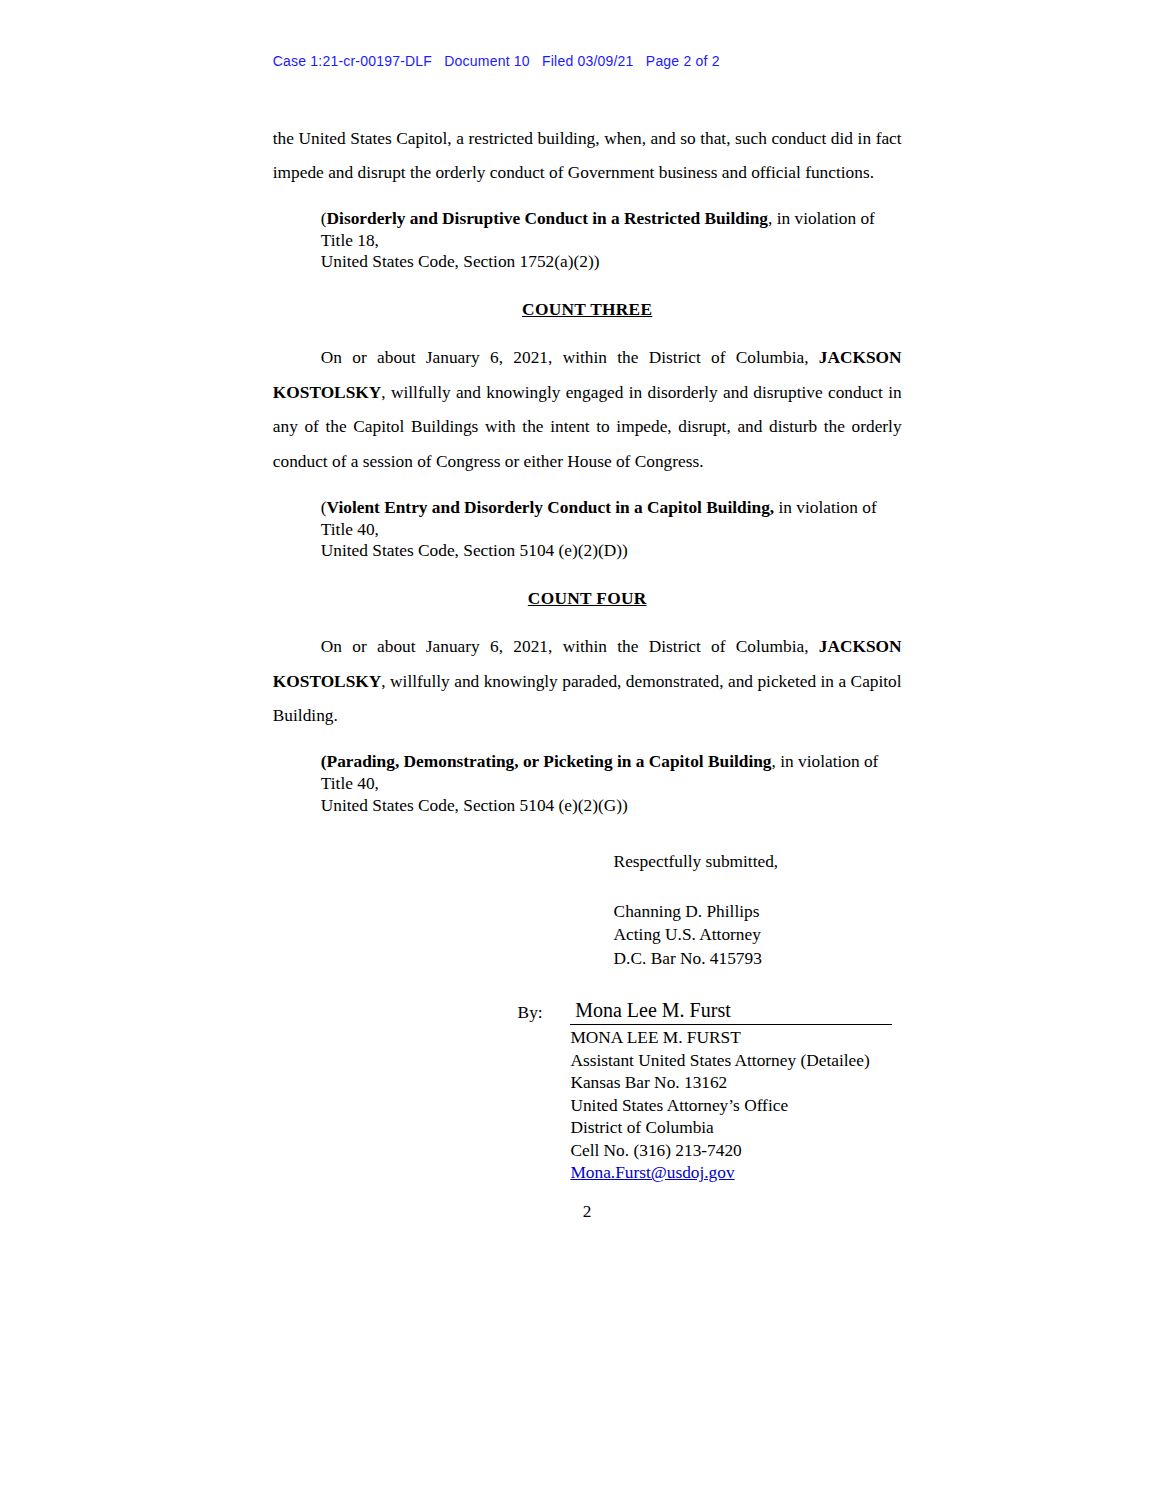Case 1:21-cr-00197-DLF Document 10 Filed 03/09/21 Page 2 of 2
the United States Capitol, a restricted building, when, and so that, such conduct did in fact impede and disrupt the orderly conduct of Government business and official functions.
(Disorderly and Disruptive Conduct in a Restricted Building, in violation of Title 18,United States Code, Section 1752(a)(2))
COUNT THREE
On or about January 6, 2021, within the District of Columbia, JACKSON KOSTOLSKY, willfully and knowingly engaged in disorderly and disruptive conduct in any of the Capitol Buildings with the intent to impede, disrupt, and disturb the orderly conduct of a session of Congress or either House of Congress.
(Violent Entry and Disorderly Conduct in a Capitol Building, in violation of Title 40,United States Code, Section 5104 (e)(2)(D))
COUNT FOUR
On or about January 6, 2021, within the District of Columbia, JACKSON KOSTOLSKY, willfully and knowingly paraded, demonstrated, and picketed in a Capitol Building.
(Parading, Demonstrating, or Picketing in a Capitol Building, in violation of Title 40,United States Code, Section 5104 (e)(2)(G))
Respectfully submitted,
Channing D. Phillips
Acting U.S. Attorney
D.C. Bar No. 415793
By:
Mona Lee M. Furst
MONA LEE M. FURST
Assistant United States Attorney (Detailee)
Kansas Bar No. 13162
United States Attorney’s Office
District of Columbia
Cell No. (316) 213-7420
Mona.Furst@usdoj.gov
2